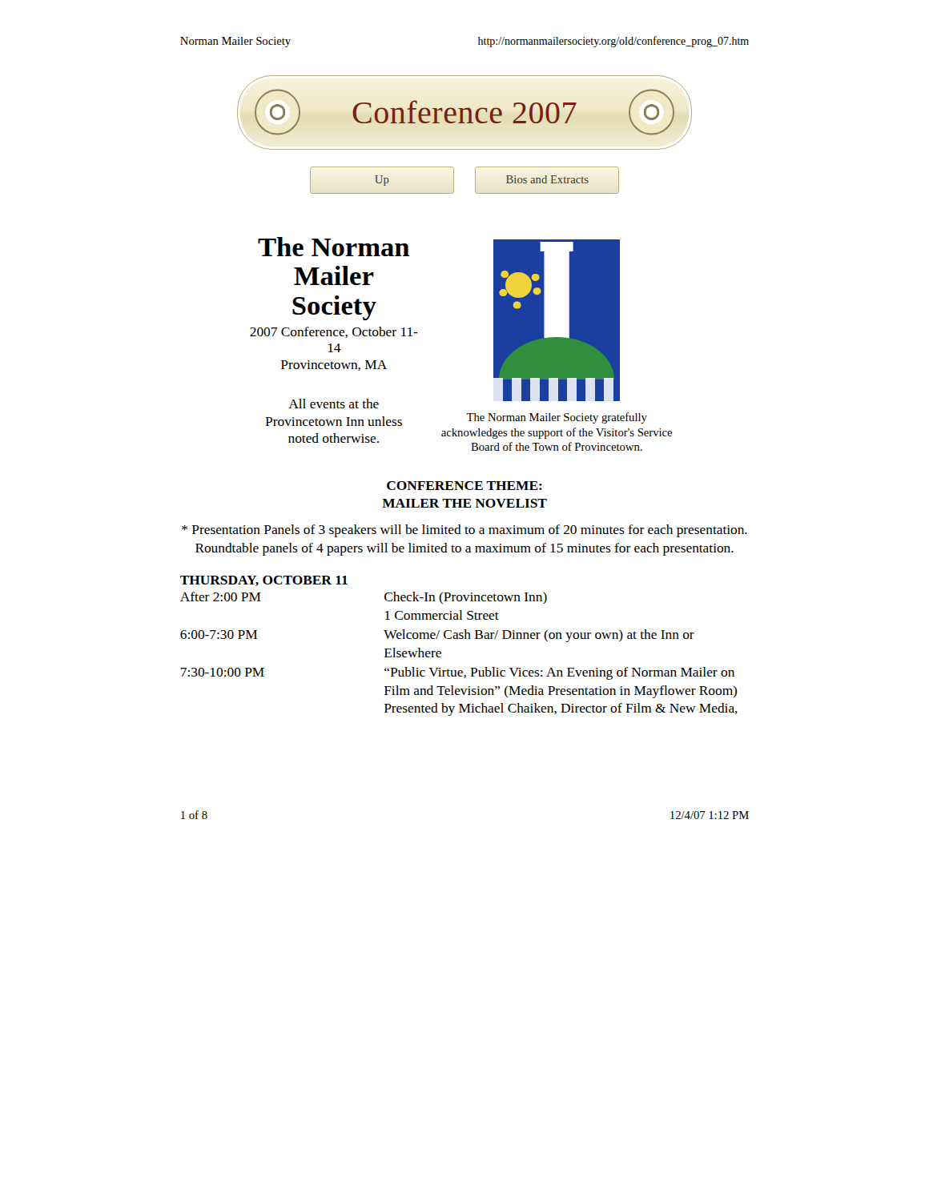Norman Mailer Society
http://normanmailersociety.org/old/conference_prog_07.htm
Conference 2007
Up
Bios and Extracts
The Norman Mailer Society
2007 Conference, October 11-14
Provincetown, MA
All events at the Provincetown Inn unless noted otherwise.
The Norman Mailer Society gratefully acknowledges the support of the Visitor's Service Board of the Town of Provincetown.
CONFERENCE THEME:
MAILER THE NOVELIST
* Presentation Panels of 3 speakers will be limited to a maximum of 20 minutes for each presentation. Roundtable panels of 4 papers will be limited to a maximum of 15 minutes for each presentation.
THURSDAY, OCTOBER 11
| After 2:00 PM | Check-In (Provincetown Inn) 1 Commercial Street |
| 6:00-7:30 PM | Welcome/ Cash Bar/ Dinner (on your own) at the Inn or Elsewhere |
| 7:30-10:00 PM | “Public Virtue, Public Vices: An Evening of Norman Mailer on Film and Television” (Media Presentation in Mayflower Room) Presented by Michael Chaiken, Director of Film & New Media, |
1 of 8
12/4/07 1:12 PM